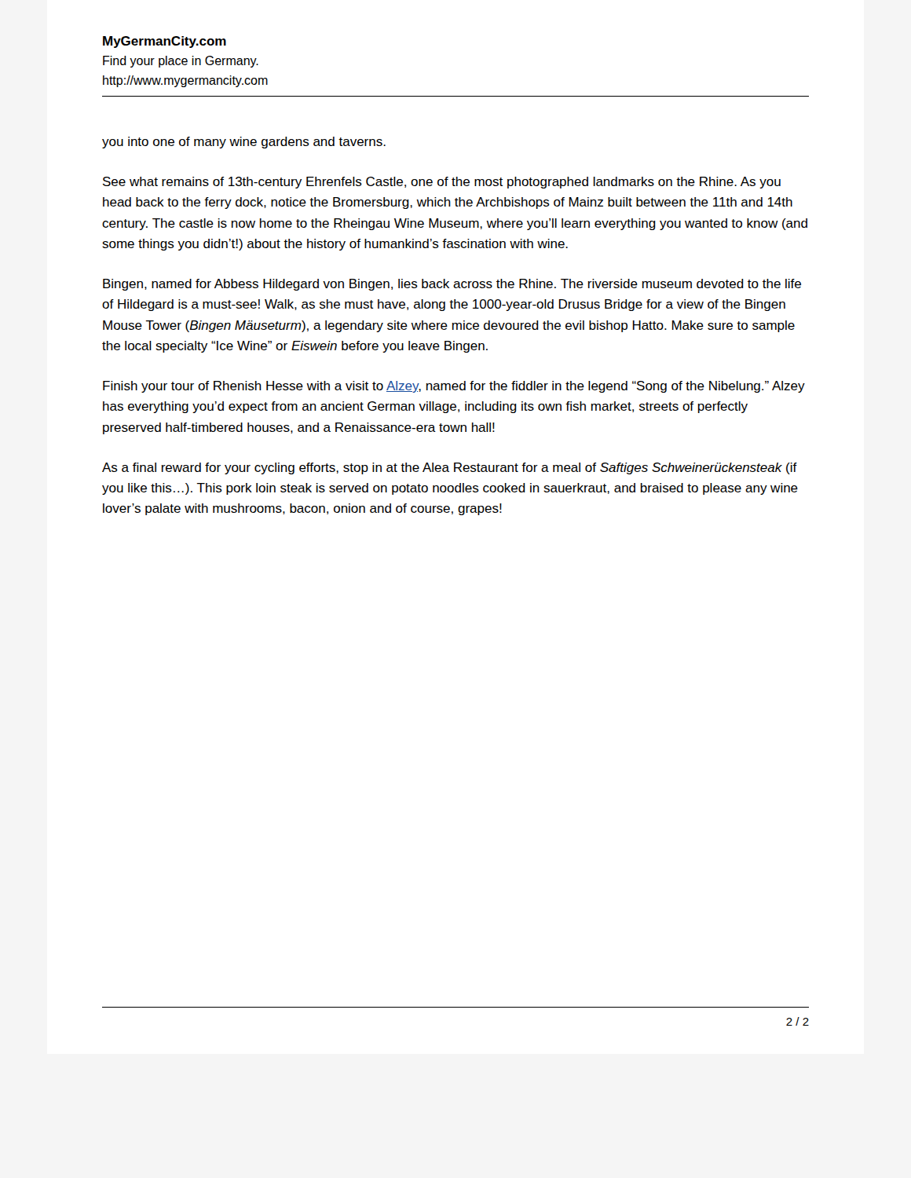MyGermanCity.com
Find your place in Germany.
http://www.mygermancity.com
you into one of many wine gardens and taverns.
See what remains of 13th-century Ehrenfels Castle, one of the most photographed landmarks on the Rhine. As you head back to the ferry dock, notice the Bromersburg, which the Archbishops of Mainz built between the 11th and 14th century. The castle is now home to the Rheingau Wine Museum, where you’ll learn everything you wanted to know (and some things you didn’t!) about the history of humankind’s fascination with wine.
Bingen, named for Abbess Hildegard von Bingen, lies back across the Rhine. The riverside museum devoted to the life of Hildegard is a must-see! Walk, as she must have, along the 1000-year-old Drusus Bridge for a view of the Bingen Mouse Tower (Bingen Mäuseturm), a legendary site where mice devoured the evil bishop Hatto. Make sure to sample the local specialty “Ice Wine” or Eiswein before you leave Bingen.
Finish your tour of Rhenish Hesse with a visit to Alzey, named for the fiddler in the legend “Song of the Nibelung.” Alzey has everything you’d expect from an ancient German village, including its own fish market, streets of perfectly preserved half-timbered houses, and a Renaissance-era town hall!
As a final reward for your cycling efforts, stop in at the Alea Restaurant for a meal of Saftiges Schweinerückensteak (if you like this…). This pork loin steak is served on potato noodles cooked in sauerkraut, and braised to please any wine lover’s palate with mushrooms, bacon, onion and of course, grapes!
2 / 2